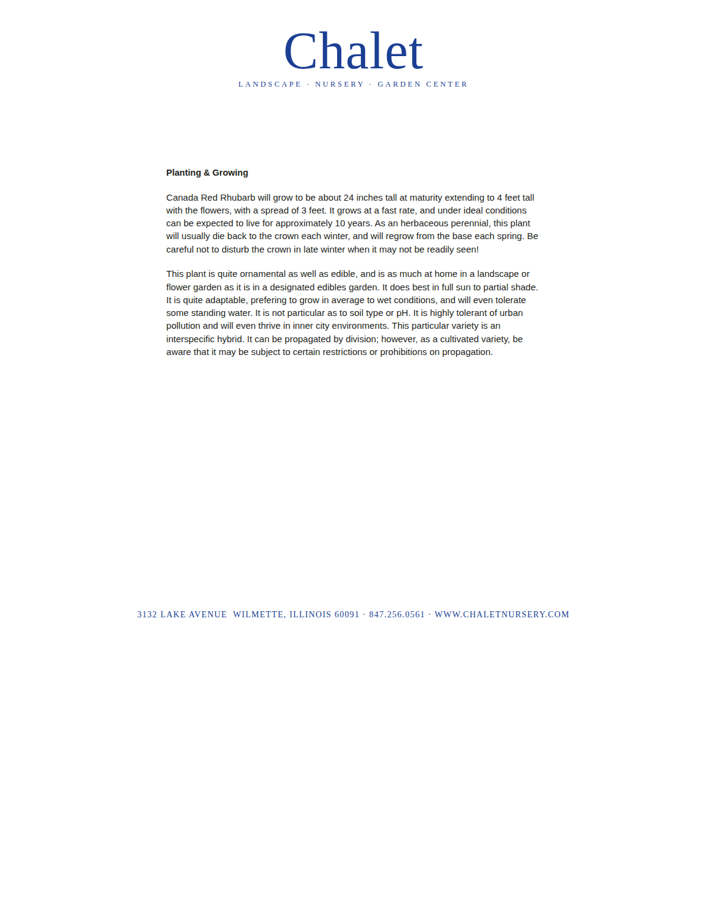Chalet
LANDSCAPE · NURSERY · GARDEN CENTER
Planting & Growing
Canada Red Rhubarb will grow to be about 24 inches tall at maturity extending to 4 feet tall with the flowers, with a spread of 3 feet. It grows at a fast rate, and under ideal conditions can be expected to live for approximately 10 years. As an herbaceous perennial, this plant will usually die back to the crown each winter, and will regrow from the base each spring. Be careful not to disturb the crown in late winter when it may not be readily seen!
This plant is quite ornamental as well as edible, and is as much at home in a landscape or flower garden as it is in a designated edibles garden. It does best in full sun to partial shade. It is quite adaptable, prefering to grow in average to wet conditions, and will even tolerate some standing water. It is not particular as to soil type or pH. It is highly tolerant of urban pollution and will even thrive in inner city environments. This particular variety is an interspecific hybrid. It can be propagated by division; however, as a cultivated variety, be aware that it may be subject to certain restrictions or prohibitions on propagation.
3132 LAKE AVENUE WILMETTE, ILLINOIS 60091 · 847.256.0561 · WWW.CHALETNURSERY.COM